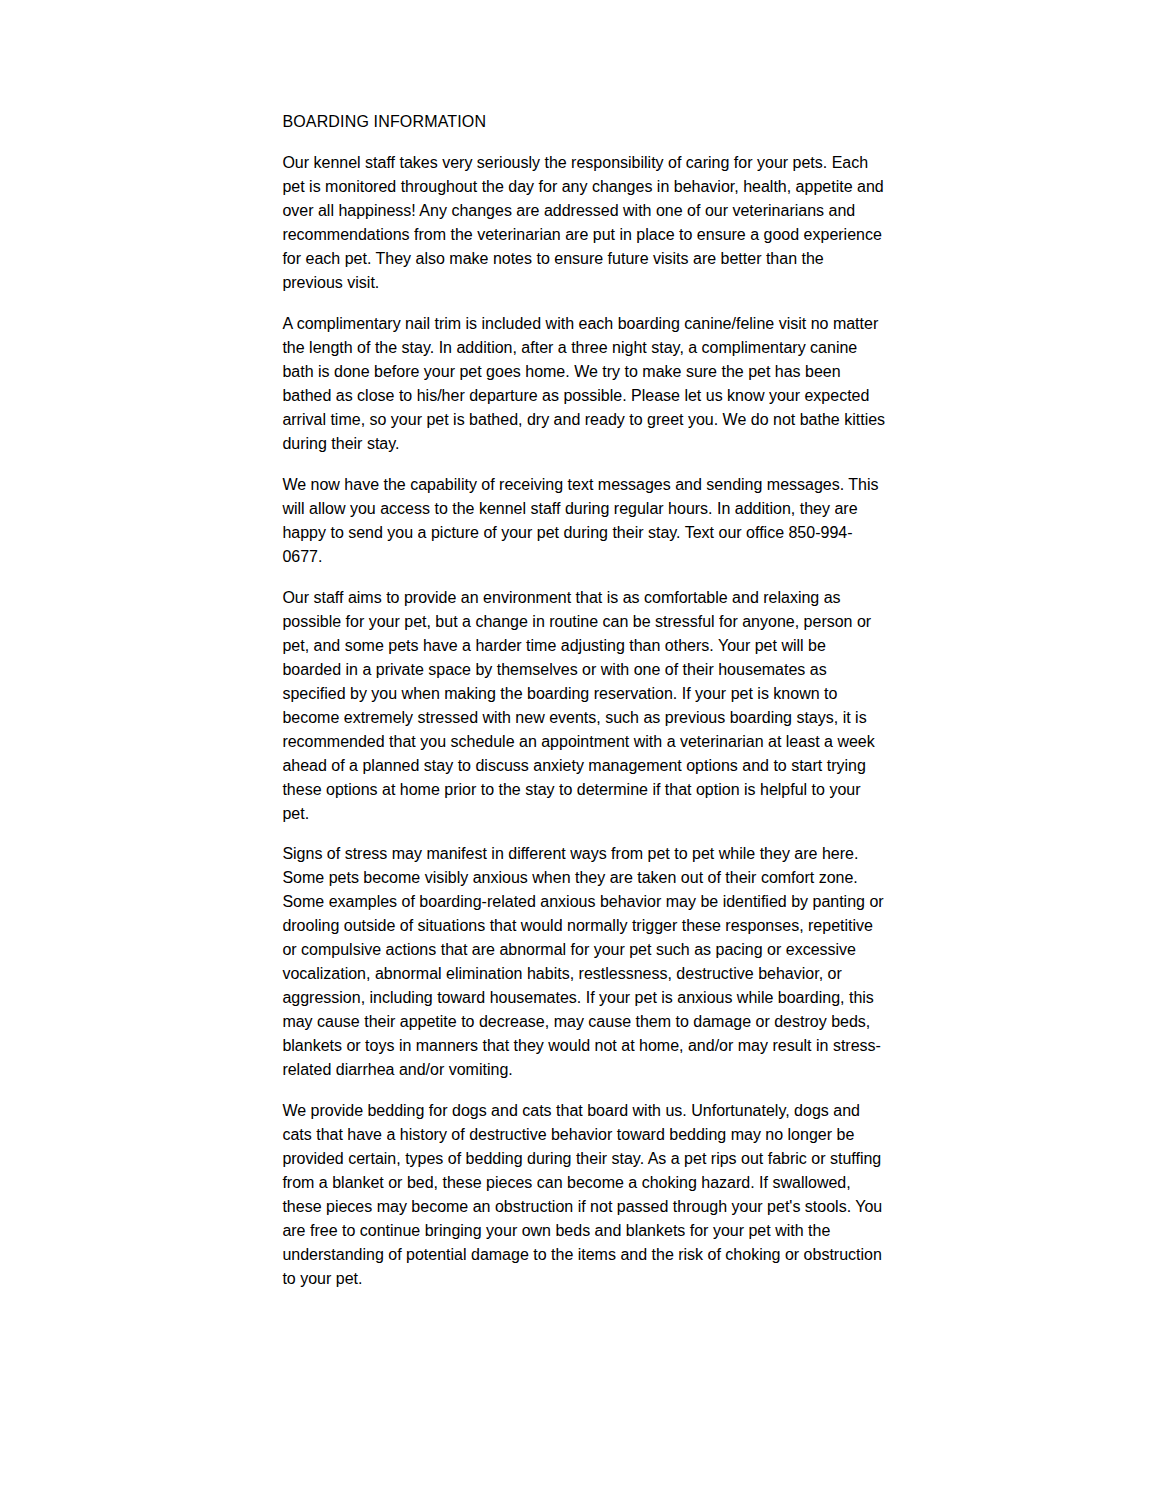BOARDING INFORMATION
Our kennel staff takes very seriously the responsibility of caring for your pets. Each pet is monitored throughout the day for any changes in behavior, health, appetite and over all happiness! Any changes are addressed with one of our veterinarians and recommendations from the veterinarian are put in place to ensure a good experience for each pet. They also make notes to ensure future visits are better than the previous visit.
A complimentary nail trim is included with each boarding canine/feline visit no matter the length of the stay. In addition, after a three night stay, a complimentary canine bath is done before your pet goes home. We try to make sure the pet has been bathed as close to his/her departure as possible. Please let us know your expected arrival time, so your pet is bathed, dry and ready to greet you. We do not bathe kitties during their stay.
We now have the capability of receiving text messages and sending messages. This will allow you access to the kennel staff during regular hours. In addition, they are happy to send you a picture of your pet during their stay. Text our office 850-994-0677.
Our staff aims to provide an environment that is as comfortable and relaxing as possible for your pet, but a change in routine can be stressful for anyone, person or pet, and some pets have a harder time adjusting than others. Your pet will be boarded in a private space by themselves or with one of their housemates as specified by you when making the boarding reservation. If your pet is known to become extremely stressed with new events, such as previous boarding stays, it is recommended that you schedule an appointment with a veterinarian at least a week ahead of a planned stay to discuss anxiety management options and to start trying these options at home prior to the stay to determine if that option is helpful to your pet.
Signs of stress may manifest in different ways from pet to pet while they are here. Some pets become visibly anxious when they are taken out of their comfort zone. Some examples of boarding-related anxious behavior may be identified by panting or drooling outside of situations that would normally trigger these responses, repetitive or compulsive actions that are abnormal for your pet such as pacing or excessive vocalization, abnormal elimination habits, restlessness, destructive behavior, or aggression, including toward housemates. If your pet is anxious while boarding, this may cause their appetite to decrease, may cause them to damage or destroy beds, blankets or toys in manners that they would not at home, and/or may result in stress-related diarrhea and/or vomiting.
We provide bedding for dogs and cats that board with us. Unfortunately, dogs and cats that have a history of destructive behavior toward bedding may no longer be provided certain, types of bedding during their stay. As a pet rips out fabric or stuffing from a blanket or bed, these pieces can become a choking hazard. If swallowed, these pieces may become an obstruction if not passed through your pet's stools. You are free to continue bringing your own beds and blankets for your pet with the understanding of potential damage to the items and the risk of choking or obstruction to your pet.